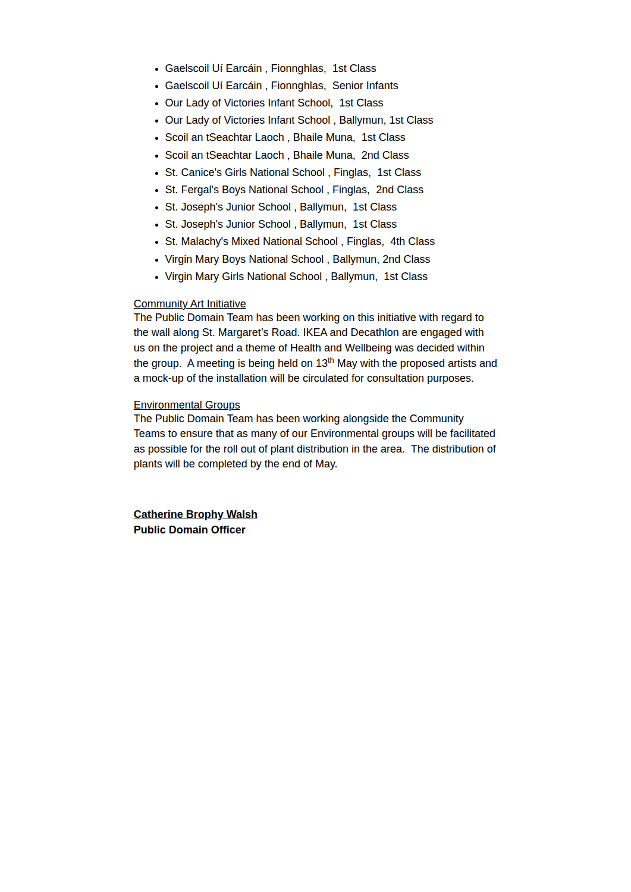Gaelscoil Uí Earcáin , Fionnghlas, 1st Class
Gaelscoil Uí Earcáin , Fionnghlas, Senior Infants
Our Lady of Victories Infant School, 1st Class
Our Lady of Victories Infant School , Ballymun, 1st Class
Scoil an tSeachtar Laoch , Bhaile Muna, 1st Class
Scoil an tSeachtar Laoch , Bhaile Muna, 2nd Class
St. Canice's Girls National School , Finglas, 1st Class
St. Fergal's Boys National School , Finglas, 2nd Class
St. Joseph's Junior School , Ballymun, 1st Class
St. Joseph's Junior School , Ballymun, 1st Class
St. Malachy's Mixed National School , Finglas, 4th Class
Virgin Mary Boys National School , Ballymun, 2nd Class
Virgin Mary Girls National School , Ballymun, 1st Class
Community Art Initiative
The Public Domain Team has been working on this initiative with regard to the wall along St. Margaret’s Road. IKEA and Decathlon are engaged with us on the project and a theme of Health and Wellbeing was decided within the group. A meeting is being held on 13th May with the proposed artists and a mock-up of the installation will be circulated for consultation purposes.
Environmental Groups
The Public Domain Team has been working alongside the Community Teams to ensure that as many of our Environmental groups will be facilitated as possible for the roll out of plant distribution in the area. The distribution of plants will be completed by the end of May.
Catherine Brophy Walsh
Public Domain Officer